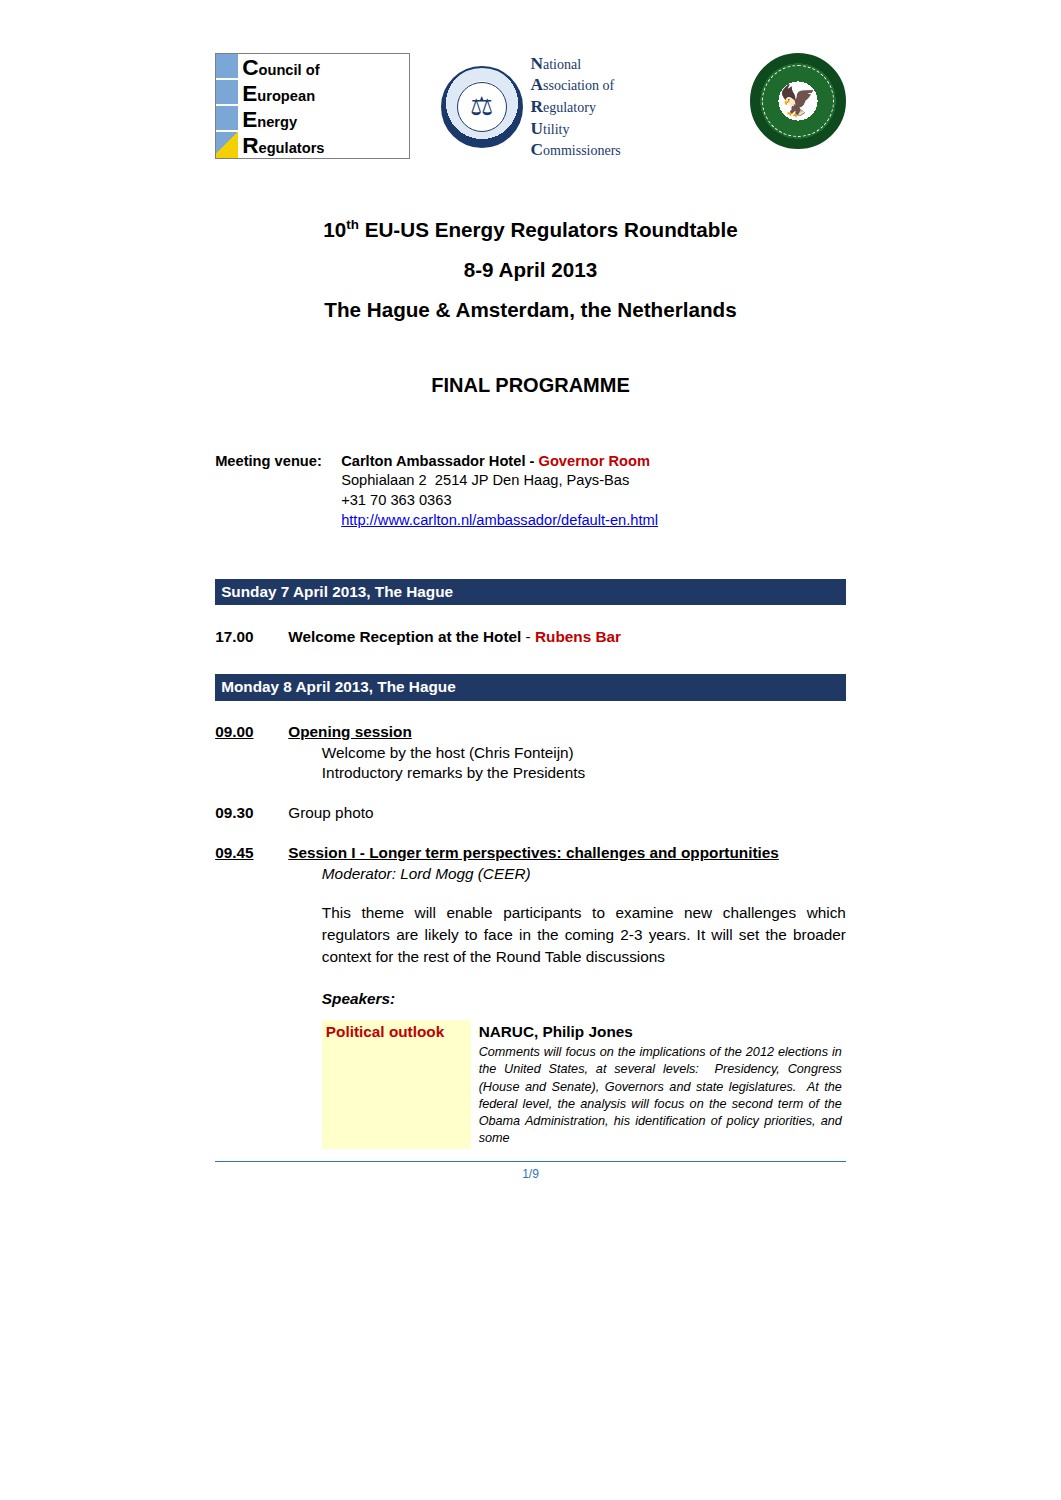Council of
European
Energy
Regulators
⚖
National
Association of
Regulatory
Utility
Commissioners
🦅
10th EU-US Energy Regulators Roundtable
8-9 April 2013
The Hague & Amsterdam, the Netherlands
FINAL PROGRAMME
Meeting venue:
Carlton Ambassador Hotel - Governor Room
Sophialaan 2 2514 JP Den Haag, Pays-Bas
+31 70 363 0363
http://www.carlton.nl/ambassador/default-en.html
Sunday 7 April 2013, The Hague
17.00
Welcome Reception at the Hotel - Rubens Bar
Monday 8 April 2013, The Hague
09.00
Opening session
Welcome by the host (Chris Fonteijn)
Introductory remarks by the Presidents
09.30
Group photo
09.45
Session I - Longer term perspectives: challenges and opportunities
Moderator: Lord Mogg (CEER)
This theme will enable participants to examine new challenges which regulators are likely to face in the coming 2-3 years. It will set the broader context for the rest of the Round Table discussions
Speakers:
Political outlook
NARUC, Philip Jones
Comments will focus on the implications of the 2012 elections in the United States, at several levels: Presidency, Congress (House and Senate), Governors and state legislatures. At the federal level, the analysis will focus on the second term of the Obama Administration, his identification of policy priorities, and some
1/9